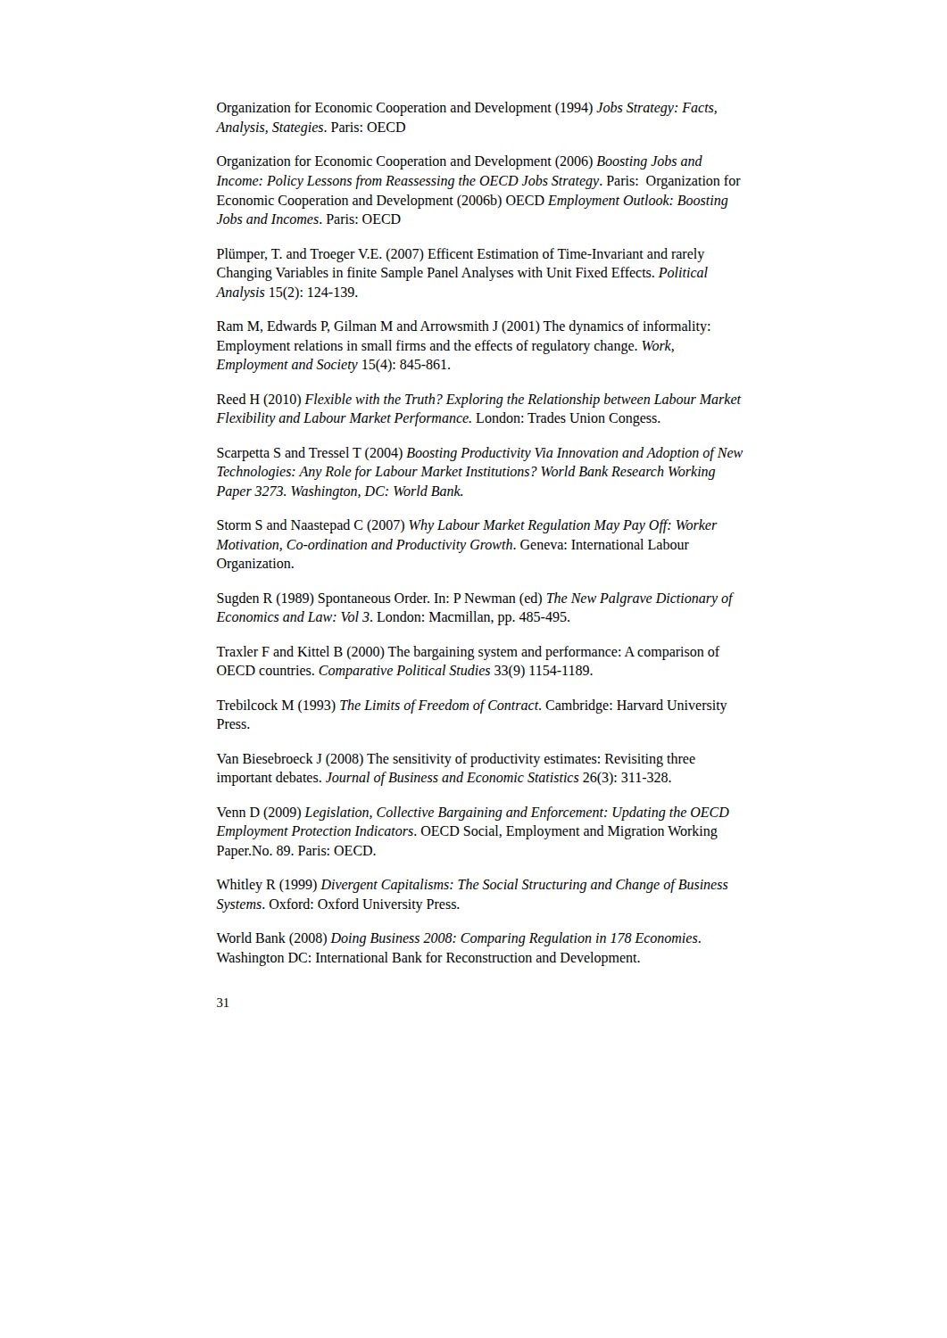Organization for Economic Cooperation and Development (1994) Jobs Strategy: Facts, Analysis, Stategies. Paris: OECD
Organization for Economic Cooperation and Development (2006) Boosting Jobs and Income: Policy Lessons from Reassessing the OECD Jobs Strategy. Paris: Organization for Economic Cooperation and Development (2006b) OECD Employment Outlook: Boosting Jobs and Incomes. Paris: OECD
Plümper, T. and Troeger V.E. (2007) Efficent Estimation of Time-Invariant and rarely Changing Variables in finite Sample Panel Analyses with Unit Fixed Effects. Political Analysis 15(2): 124-139.
Ram M, Edwards P, Gilman M and Arrowsmith J (2001) The dynamics of informality: Employment relations in small firms and the effects of regulatory change. Work, Employment and Society 15(4): 845-861.
Reed H (2010) Flexible with the Truth? Exploring the Relationship between Labour Market Flexibility and Labour Market Performance. London: Trades Union Congess.
Scarpetta S and Tressel T (2004) Boosting Productivity Via Innovation and Adoption of New Technologies: Any Role for Labour Market Institutions? World Bank Research Working Paper 3273. Washington, DC: World Bank.
Storm S and Naastepad C (2007) Why Labour Market Regulation May Pay Off: Worker Motivation, Co-ordination and Productivity Growth. Geneva: International Labour Organization.
Sugden R (1989) Spontaneous Order. In: P Newman (ed) The New Palgrave Dictionary of Economics and Law: Vol 3. London: Macmillan, pp. 485-495.
Traxler F and Kittel B (2000) The bargaining system and performance: A comparison of OECD countries. Comparative Political Studies 33(9) 1154-1189.
Trebilcock M (1993) The Limits of Freedom of Contract. Cambridge: Harvard University Press.
Van Biesebroeck J (2008) The sensitivity of productivity estimates: Revisiting three important debates. Journal of Business and Economic Statistics 26(3): 311-328.
Venn D (2009) Legislation, Collective Bargaining and Enforcement: Updating the OECD Employment Protection Indicators. OECD Social, Employment and Migration Working Paper.No. 89. Paris: OECD.
Whitley R (1999) Divergent Capitalisms: The Social Structuring and Change of Business Systems. Oxford: Oxford University Press.
World Bank (2008) Doing Business 2008: Comparing Regulation in 178 Economies. Washington DC: International Bank for Reconstruction and Development.
31